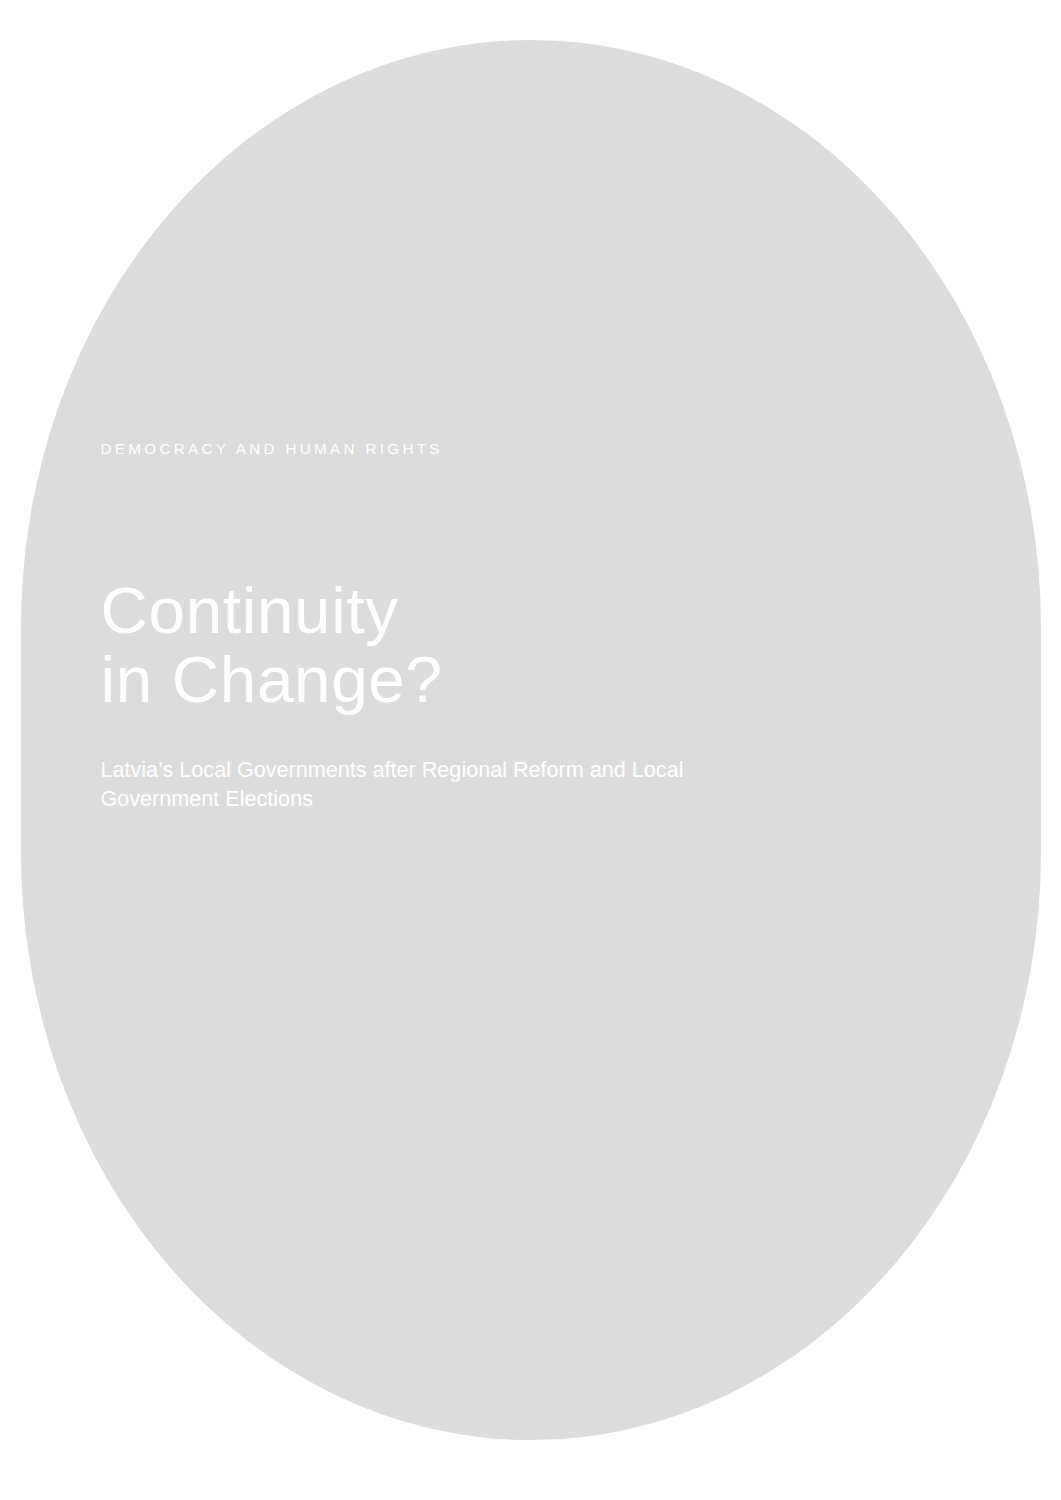Democracy and Human Rights
Continuity in Change?
Latvia’s Local Governments after Regional Reform and Local Government Elections